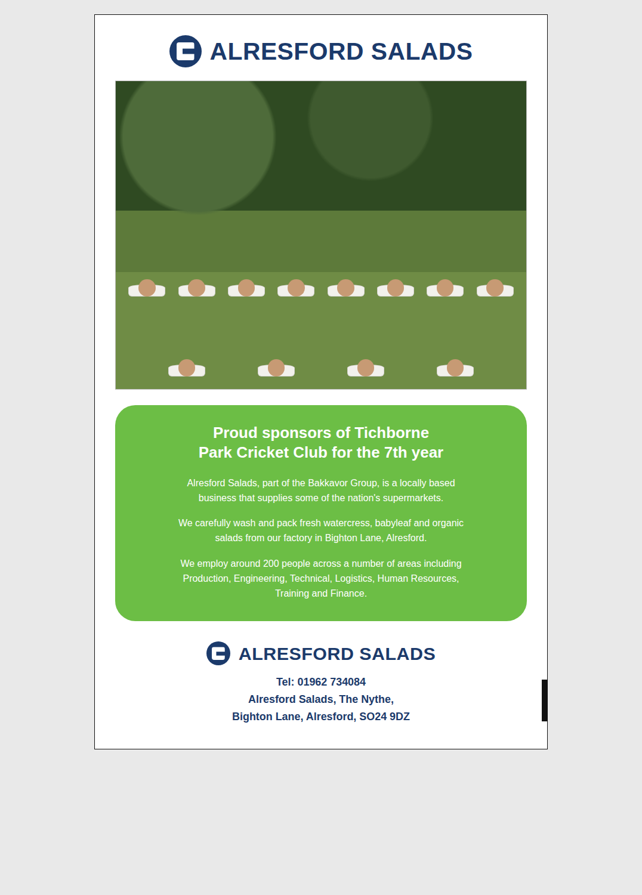ALRESFORD SALADS
Proud sponsors of Tichborne
Park Cricket Club for the 7th year
Alresford Salads, part of the Bakkavor Group, is a locally based business that supplies some of the nation's supermarkets.
We carefully wash and pack fresh watercress, babyleaf and organic salads from our factory in Bighton Lane, Alresford.
We employ around 200 people across a number of areas including Production, Engineering, Technical, Logistics, Human Resources, Training and Finance.
ALRESFORD SALADS
Tel: 01962 734084
Alresford Salads, The Nythe,
Bighton Lane, Alresford, SO24 9DZ